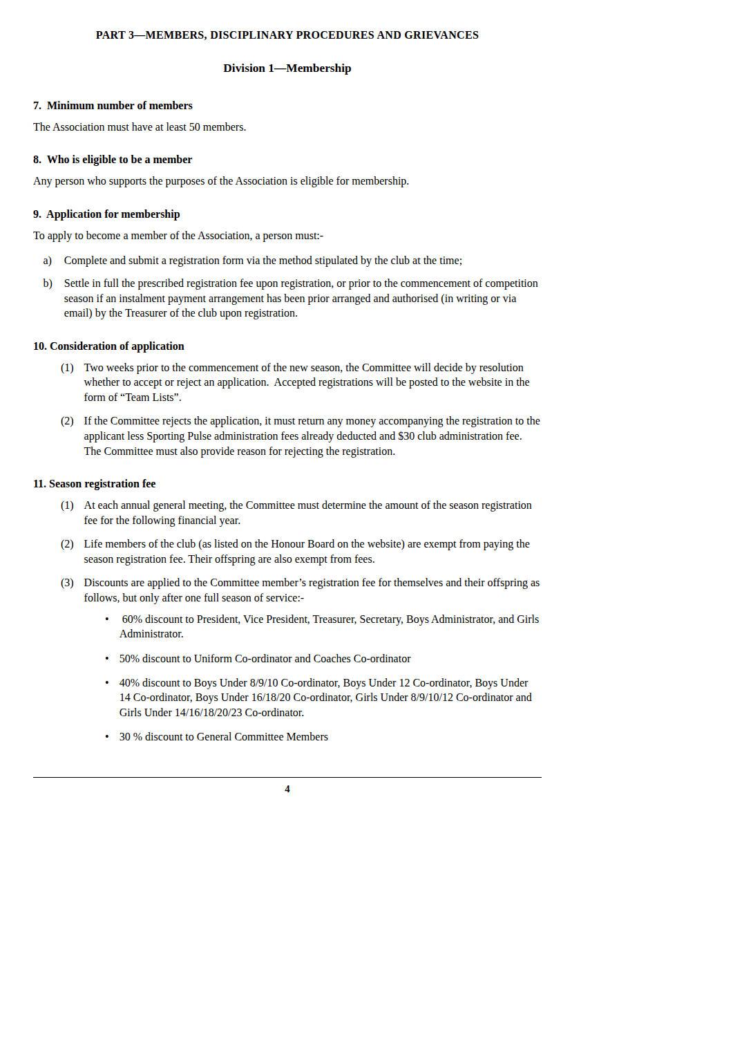PART 3—MEMBERS, DISCIPLINARY PROCEDURES AND GRIEVANCES
Division 1—Membership
7. Minimum number of members
The Association must have at least 50 members.
8. Who is eligible to be a member
Any person who supports the purposes of the Association is eligible for membership.
9. Application for membership
To apply to become a member of the Association, a person must:-
a) Complete and submit a registration form via the method stipulated by the club at the time;
b) Settle in full the prescribed registration fee upon registration, or prior to the commencement of competition season if an instalment payment arrangement has been prior arranged and authorised (in writing or via email) by the Treasurer of the club upon registration.
10. Consideration of application
(1) Two weeks prior to the commencement of the new season, the Committee will decide by resolution whether to accept or reject an application. Accepted registrations will be posted to the website in the form of “Team Lists”.
(2) If the Committee rejects the application, it must return any money accompanying the registration to the applicant less Sporting Pulse administration fees already deducted and $30 club administration fee. The Committee must also provide reason for rejecting the registration.
11. Season registration fee
(1) At each annual general meeting, the Committee must determine the amount of the season registration fee for the following financial year.
(2) Life members of the club (as listed on the Honour Board on the website) are exempt from paying the season registration fee. Their offspring are also exempt from fees.
(3) Discounts are applied to the Committee member’s registration fee for themselves and their offspring as follows, but only after one full season of service:-
60% discount to President, Vice President, Treasurer, Secretary, Boys Administrator, and Girls Administrator.
50% discount to Uniform Co-ordinator and Coaches Co-ordinator
40% discount to Boys Under 8/9/10 Co-ordinator, Boys Under 12 Co-ordinator, Boys Under 14 Co-ordinator, Boys Under 16/18/20 Co-ordinator, Girls Under 8/9/10/12 Co-ordinator and Girls Under 14/16/18/20/23 Co-ordinator.
30 % discount to General Committee Members
4